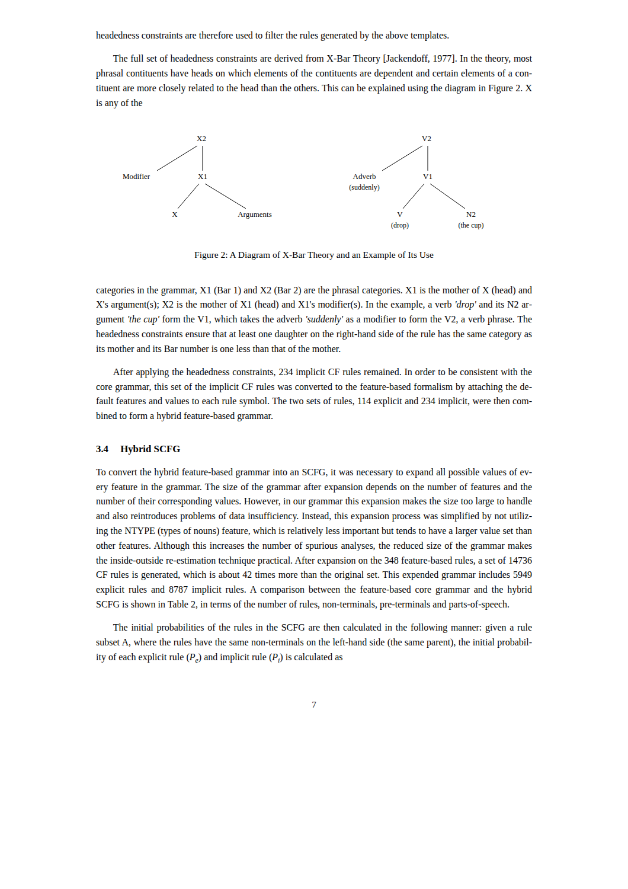headedness constraints are therefore used to filter the rules generated by the above templates.
The full set of headedness constraints are derived from X-Bar Theory [Jackendoff, 1977]. In the theory, most phrasal contituents have heads on which elements of the contituents are dependent and certain elements of a contituent are more closely related to the head than the others. This can be explained using the diagram in Figure 2. X is any of the
X2 Modifier X1 X Arguments V2 Adverb (suddenly) V1 V (drop) N2 (the cup)
Figure 2: A Diagram of X-Bar Theory and an Example of Its Use
categories in the grammar, X1 (Bar 1) and X2 (Bar 2) are the phrasal categories. X1 is the mother of X (head) and X's argument(s); X2 is the mother of X1 (head) and X1's modifier(s). In the example, a verb 'drop' and its N2 argument 'the cup' form the V1, which takes the adverb 'suddenly' as a modifier to form the V2, a verb phrase. The headedness constraints ensure that at least one daughter on the right-hand side of the rule has the same category as its mother and its Bar number is one less than that of the mother.
After applying the headedness constraints, 234 implicit CF rules remained. In order to be consistent with the core grammar, this set of the implicit CF rules was converted to the feature-based formalism by attaching the default features and values to each rule symbol. The two sets of rules, 114 explicit and 234 implicit, were then combined to form a hybrid feature-based grammar.
3.4 Hybrid SCFG
To convert the hybrid feature-based grammar into an SCFG, it was necessary to expand all possible values of every feature in the grammar. The size of the grammar after expansion depends on the number of features and the number of their corresponding values. However, in our grammar this expansion makes the size too large to handle and also reintroduces problems of data insufficiency. Instead, this expansion process was simplified by not utilizing the NTYPE (types of nouns) feature, which is relatively less important but tends to have a larger value set than other features. Although this increases the number of spurious analyses, the reduced size of the grammar makes the inside-outside re-estimation technique practical. After expansion on the 348 feature-based rules, a set of 14736 CF rules is generated, which is about 42 times more than the original set. This expended grammar includes 5949 explicit rules and 8787 implicit rules. A comparison between the feature-based core grammar and the hybrid SCFG is shown in Table 2, in terms of the number of rules, non-terminals, pre-terminals and parts-of-speech.
The initial probabilities of the rules in the SCFG are then calculated in the following manner: given a rule subset A, where the rules have the same non-terminals on the left-hand side (the same parent), the initial probability of each explicit rule (Pe) and implicit rule (Pi) is calculated as
7